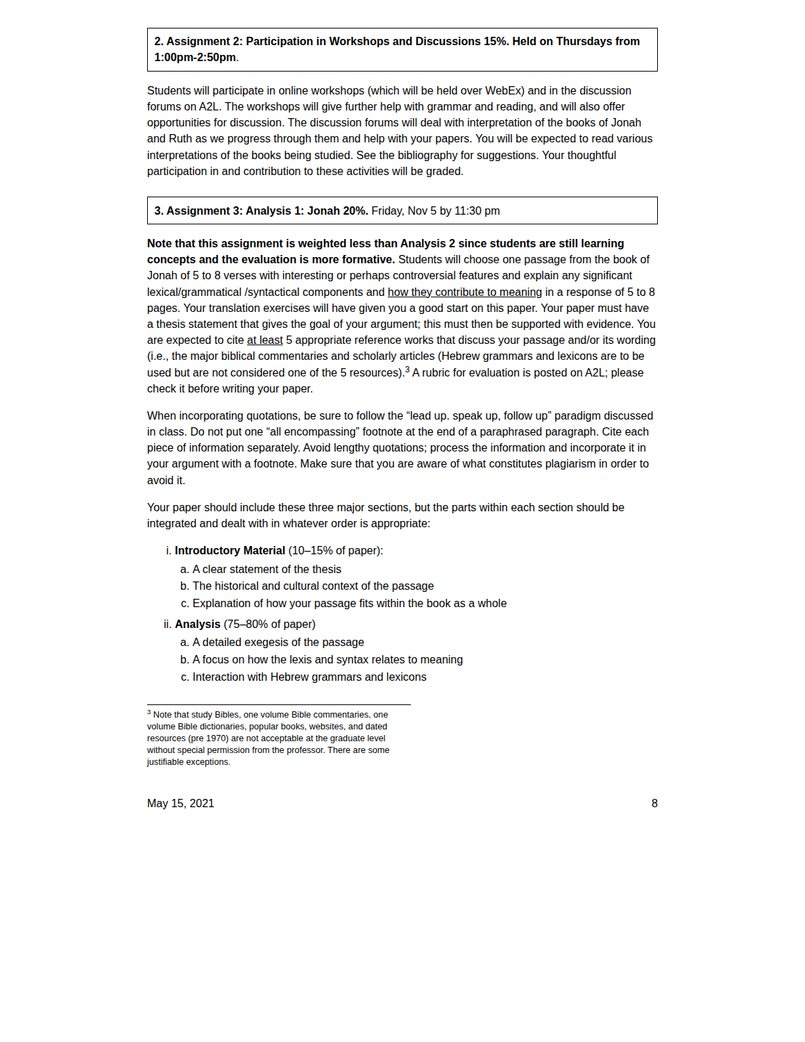2. Assignment 2: Participation in Workshops and Discussions 15%. Held on Thursdays from 1:00pm-2:50pm.
Students will participate in online workshops (which will be held over WebEx) and in the discussion forums on A2L. The workshops will give further help with grammar and reading, and will also offer opportunities for discussion. The discussion forums will deal with interpretation of the books of Jonah and Ruth as we progress through them and help with your papers. You will be expected to read various interpretations of the books being studied. See the bibliography for suggestions. Your thoughtful participation in and contribution to these activities will be graded.
3. Assignment 3: Analysis 1: Jonah 20%. Friday, Nov 5 by 11:30 pm
Note that this assignment is weighted less than Analysis 2 since students are still learning concepts and the evaluation is more formative. Students will choose one passage from the book of Jonah of 5 to 8 verses with interesting or perhaps controversial features and explain any significant lexical/grammatical /syntactical components and how they contribute to meaning in a response of 5 to 8 pages. Your translation exercises will have given you a good start on this paper. Your paper must have a thesis statement that gives the goal of your argument; this must then be supported with evidence. You are expected to cite at least 5 appropriate reference works that discuss your passage and/or its wording (i.e., the major biblical commentaries and scholarly articles (Hebrew grammars and lexicons are to be used but are not considered one of the 5 resources).3 A rubric for evaluation is posted on A2L; please check it before writing your paper.
When incorporating quotations, be sure to follow the “lead up. speak up, follow up” paradigm discussed in class. Do not put one “all encompassing” footnote at the end of a paraphrased paragraph. Cite each piece of information separately. Avoid lengthy quotations; process the information and incorporate it in your argument with a footnote. Make sure that you are aware of what constitutes plagiarism in order to avoid it.
Your paper should include these three major sections, but the parts within each section should be integrated and dealt with in whatever order is appropriate:
Introductory Material (10–15% of paper):
A clear statement of the thesis
The historical and cultural context of the passage
Explanation of how your passage fits within the book as a whole
Analysis (75–80% of paper)
A detailed exegesis of the passage
A focus on how the lexis and syntax relates to meaning
Interaction with Hebrew grammars and lexicons
3 Note that study Bibles, one volume Bible commentaries, one volume Bible dictionaries, popular books, websites, and dated resources (pre 1970) are not acceptable at the graduate level without special permission from the professor. There are some justifiable exceptions.
May 15, 2021 8